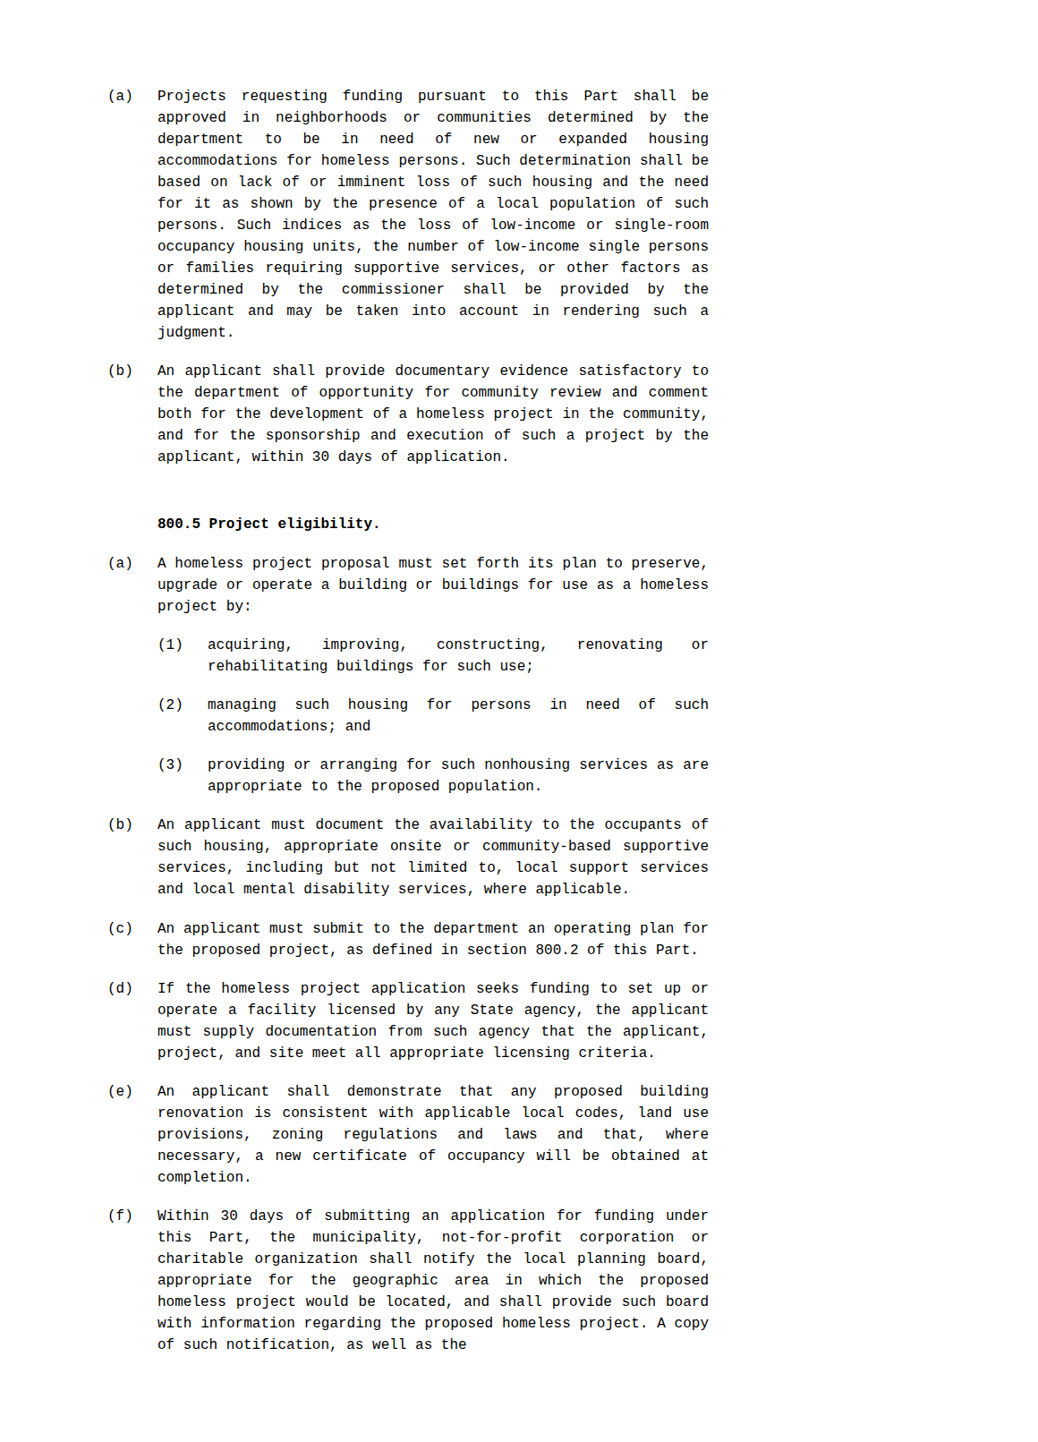(a)
Projects requesting funding pursuant to this Part shall be approved in neighborhoods or communities determined by the department to be in need of new or expanded housing accommodations for homeless persons. Such determination shall be based on lack of or imminent loss of such housing and the need for it as shown by the presence of a local population of such persons. Such indices as the loss of low-income or single-room occupancy housing units, the number of low-income single persons or families requiring supportive services, or other factors as determined by the commissioner shall be provided by the applicant and may be taken into account in rendering such a judgment.
(b)
An applicant shall provide documentary evidence satisfactory to the department of opportunity for community review and comment both for the development of a homeless project in the community, and for the sponsorship and execution of such a project by the applicant, within 30 days of application.
800.5 Project eligibility.
(a)
A homeless project proposal must set forth its plan to preserve, upgrade or operate a building or buildings for use as a homeless project by:
(1)
acquiring, improving, constructing, renovating or rehabilitating buildings for such use;
(2)
managing such housing for persons in need of such accommodations; and
(3)
providing or arranging for such nonhousing services as are appropriate to the proposed population.
(b)
An applicant must document the availability to the occupants of such housing, appropriate onsite or community-based supportive services, including but not limited to, local support services and local mental disability services, where applicable.
(c)
An applicant must submit to the department an operating plan for the proposed project, as defined in section 800.2 of this Part.
(d)
If the homeless project application seeks funding to set up or operate a facility licensed by any State agency, the applicant must supply documentation from such agency that the applicant, project, and site meet all appropriate licensing criteria.
(e)
An applicant shall demonstrate that any proposed building renovation is consistent with applicable local codes, land use provisions, zoning regulations and laws and that, where necessary, a new certificate of occupancy will be obtained at completion.
(f)
Within 30 days of submitting an application for funding under this Part, the municipality, not-for-profit corporation or charitable organization shall notify the local planning board, appropriate for the geographic area in which the proposed homeless project would be located, and shall provide such board with information regarding the proposed homeless project. A copy of such notification, as well as the